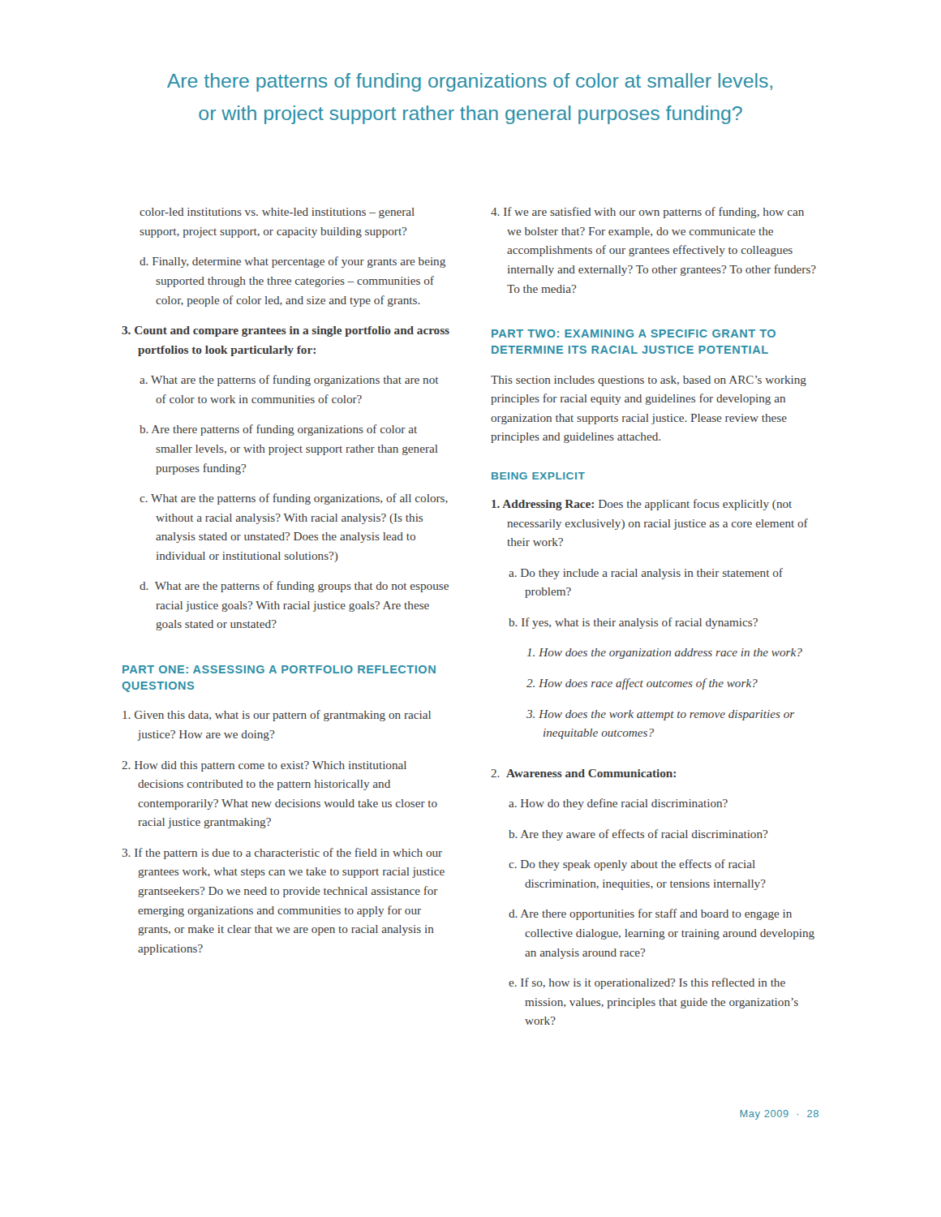Are there patterns of funding organizations of color at smaller levels,
or with project support rather than general purposes funding?
color-led institutions vs. white-led institutions – general support, project support, or capacity building support?
d. Finally, determine what percentage of your grants are being supported through the three categories – communities of color, people of color led, and size and type of grants.
3. Count and compare grantees in a single portfolio and across portfolios to look particularly for:
a. What are the patterns of funding organizations that are not of color to work in communities of color?
b. Are there patterns of funding organizations of color at smaller levels, or with project support rather than general purposes funding?
c. What are the patterns of funding organizations, of all colors, without a racial analysis? With racial analysis? (Is this analysis stated or unstated? Does the analysis lead to individual or institutional solutions?)
d. What are the patterns of funding groups that do not espouse racial justice goals? With racial justice goals? Are these goals stated or unstated?
Part One: Assessing a Portfolio Reflection Questions
1. Given this data, what is our pattern of grantmaking on racial justice? How are we doing?
2. How did this pattern come to exist? Which institutional decisions contributed to the pattern historically and contemporarily? What new decisions would take us closer to racial justice grantmaking?
3. If the pattern is due to a characteristic of the field in which our grantees work, what steps can we take to support racial justice grantseekers? Do we need to provide technical assistance for emerging organizations and communities to apply for our grants, or make it clear that we are open to racial analysis in applications?
4. If we are satisfied with our own patterns of funding, how can we bolster that? For example, do we communicate the accomplishments of our grantees effectively to colleagues internally and externally? To other grantees? To other funders? To the media?
Part Two: Examining a Specific Grant to Determine its Racial Justice Potential
This section includes questions to ask, based on ARC’s working principles for racial equity and guidelines for developing an organization that supports racial justice. Please review these principles and guidelines attached.
Being Explicit
1. Addressing Race: Does the applicant focus explicitly (not necessarily exclusively) on racial justice as a core element of their work?
a. Do they include a racial analysis in their statement of problem?
b. If yes, what is their analysis of racial dynamics?
1. How does the organization address race in the work?
2. How does race affect outcomes of the work?
3. How does the work attempt to remove disparities or inequitable outcomes?
2. Awareness and Communication:
a. How do they define racial discrimination?
b. Are they aware of effects of racial discrimination?
c. Do they speak openly about the effects of racial discrimination, inequities, or tensions internally?
d. Are there opportunities for staff and board to engage in collective dialogue, learning or training around developing an analysis around race?
e. If so, how is it operationalized? Is this reflected in the mission, values, principles that guide the organization’s work?
May 2009 · 28